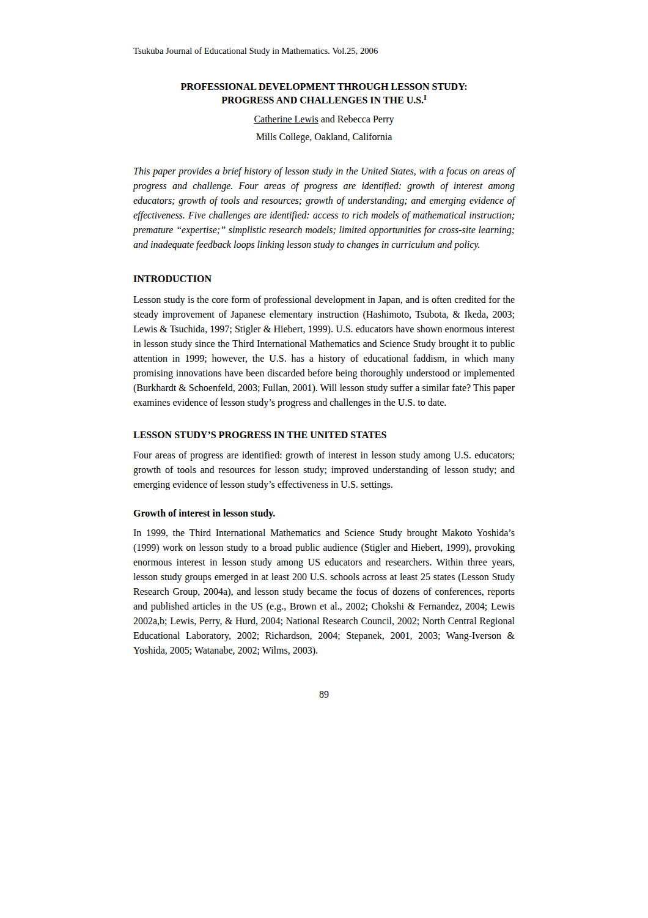Tsukuba Journal of Educational Study in Mathematics. Vol.25, 2006
Professional Development Through Lesson Study:
Progress and Challenges in the U.S.i
Catherine Lewis and Rebecca Perry
Mills College, Oakland, California
This paper provides a brief history of lesson study in the United States, with a focus on areas of progress and challenge. Four areas of progress are identified: growth of interest among educators; growth of tools and resources; growth of understanding; and emerging evidence of effectiveness. Five challenges are identified: access to rich models of mathematical instruction; premature “expertise;” simplistic research models; limited opportunities for cross-site learning; and inadequate feedback loops linking lesson study to changes in curriculum and policy.
Introduction
Lesson study is the core form of professional development in Japan, and is often credited for the steady improvement of Japanese elementary instruction (Hashimoto, Tsubota, & Ikeda, 2003; Lewis & Tsuchida, 1997; Stigler & Hiebert, 1999). U.S. educators have shown enormous interest in lesson study since the Third International Mathematics and Science Study brought it to public attention in 1999; however, the U.S. has a history of educational faddism, in which many promising innovations have been discarded before being thoroughly understood or implemented (Burkhardt & Schoenfeld, 2003; Fullan, 2001). Will lesson study suffer a similar fate? This paper examines evidence of lesson study’s progress and challenges in the U.S. to date.
Lesson Study’s Progress in the United States
Four areas of progress are identified: growth of interest in lesson study among U.S. educators; growth of tools and resources for lesson study; improved understanding of lesson study; and emerging evidence of lesson study’s effectiveness in U.S. settings.
Growth of interest in lesson study.
In 1999, the Third International Mathematics and Science Study brought Makoto Yoshida’s (1999) work on lesson study to a broad public audience (Stigler and Hiebert, 1999), provoking enormous interest in lesson study among US educators and researchers. Within three years, lesson study groups emerged in at least 200 U.S. schools across at least 25 states (Lesson Study Research Group, 2004a), and lesson study became the focus of dozens of conferences, reports and published articles in the US (e.g., Brown et al., 2002; Chokshi & Fernandez, 2004; Lewis 2002a,b; Lewis, Perry, & Hurd, 2004; National Research Council, 2002; North Central Regional Educational Laboratory, 2002; Richardson, 2004; Stepanek, 2001, 2003; Wang-Iverson & Yoshida, 2005; Watanabe, 2002; Wilms, 2003).
89